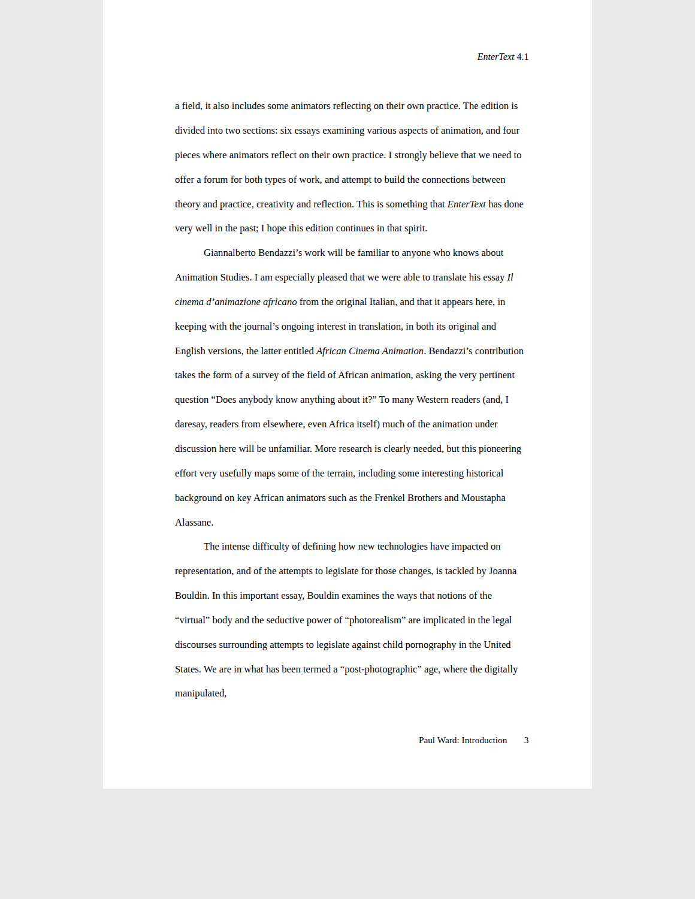EnterText 4.1
a field, it also includes some animators reflecting on their own practice. The edition is divided into two sections: six essays examining various aspects of animation, and four pieces where animators reflect on their own practice. I strongly believe that we need to offer a forum for both types of work, and attempt to build the connections between theory and practice, creativity and reflection. This is something that EnterText has done very well in the past; I hope this edition continues in that spirit.
Giannalberto Bendazzi’s work will be familiar to anyone who knows about Animation Studies. I am especially pleased that we were able to translate his essay Il cinema d’animazione africano from the original Italian, and that it appears here, in keeping with the journal’s ongoing interest in translation, in both its original and English versions, the latter entitled African Cinema Animation. Bendazzi’s contribution takes the form of a survey of the field of African animation, asking the very pertinent question “Does anybody know anything about it?” To many Western readers (and, I daresay, readers from elsewhere, even Africa itself) much of the animation under discussion here will be unfamiliar. More research is clearly needed, but this pioneering effort very usefully maps some of the terrain, including some interesting historical background on key African animators such as the Frenkel Brothers and Moustapha Alassane.
The intense difficulty of defining how new technologies have impacted on representation, and of the attempts to legislate for those changes, is tackled by Joanna Bouldin. In this important essay, Bouldin examines the ways that notions of the “virtual” body and the seductive power of “photorealism” are implicated in the legal discourses surrounding attempts to legislate against child pornography in the United States. We are in what has been termed a “post-photographic” age, where the digitally manipulated,
Paul Ward: Introduction 3